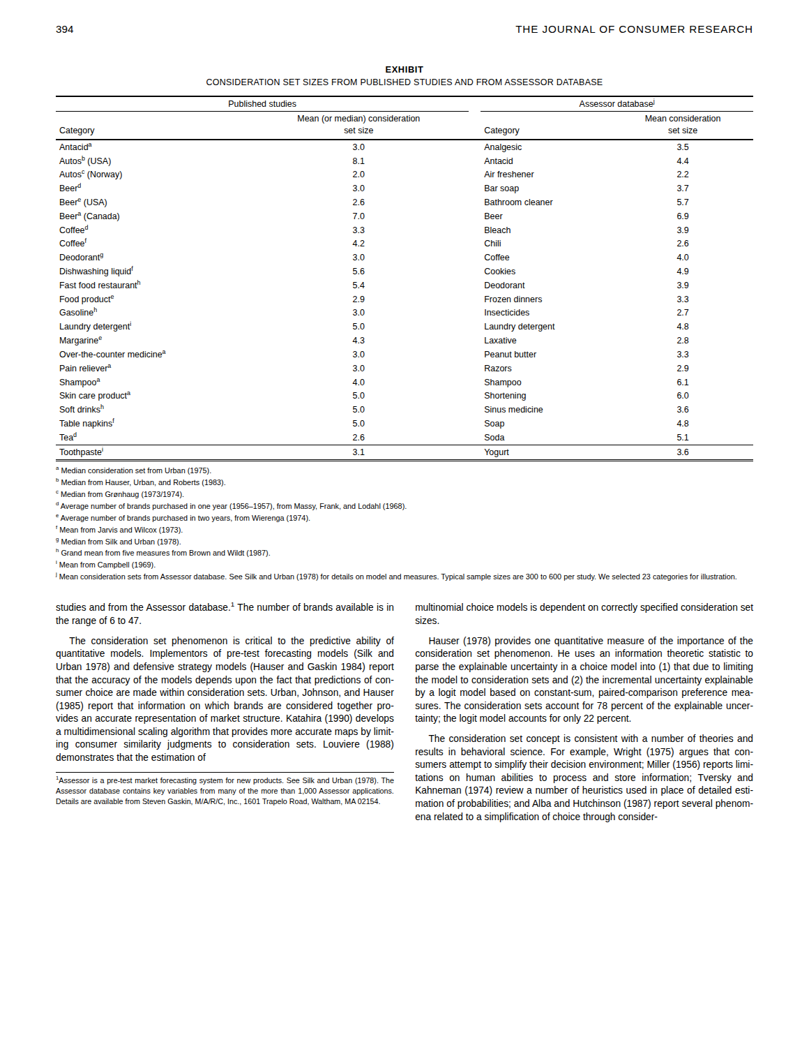394 THE JOURNAL OF CONSUMER RESEARCH
EXHIBIT
CONSIDERATION SET SIZES FROM PUBLISHED STUDIES AND FROM ASSESSOR DATABASE
| Published studies | | Assessor database j |
| --- | --- | --- |
| Category | Mean (or median) consideration set size | | Category | Mean consideration set size |
| Antacid a | 3.0 | | Analgesic | 3.5 |
| Autos b (USA) | 8.1 | | Antacid | 4.4 |
| Autos c (Norway) | 2.0 | | Air freshener | 2.2 |
| Beer d | 3.0 | | Bar soap | 3.7 |
| Beer e (USA) | 2.6 | | Bathroom cleaner | 5.7 |
| Beer a (Canada) | 7.0 | | Beer | 6.9 |
| Coffee d | 3.3 | | Bleach | 3.9 |
| Coffee f | 4.2 | | Chili | 2.6 |
| Deodorant g | 3.0 | | Coffee | 4.0 |
| Dishwashing liquid f | 5.6 | | Cookies | 4.9 |
| Fast food restaurant h | 5.4 | | Deodorant | 3.9 |
| Food product e | 2.9 | | Frozen dinners | 3.3 |
| Gasoline h | 3.0 | | Insecticides | 2.7 |
| Laundry detergent i | 5.0 | | Laundry detergent | 4.8 |
| Margarine e | 4.3 | | Laxative | 2.8 |
| Over-the-counter medicine a | 3.0 | | Peanut butter | 3.3 |
| Pain reliever a | 3.0 | | Razors | 2.9 |
| Shampoo a | 4.0 | | Shampoo | 6.1 |
| Skin care product a | 5.0 | | Shortening | 6.0 |
| Soft drinks h | 5.0 | | Sinus medicine | 3.6 |
| Table napkins f | 5.0 | | Soap | 4.8 |
| Tea d | 2.6 | | Soda | 5.1 |
| Toothpaste i | 3.1 | | Yogurt | 3.6 |
a Median consideration set from Urban (1975).
b Median from Hauser, Urban, and Roberts (1983).
c Median from Grønhaug (1973/1974).
d Average number of brands purchased in one year (1956–1957), from Massy, Frank, and Lodahl (1968).
e Average number of brands purchased in two years, from Wierenga (1974).
f Mean from Jarvis and Wilcox (1973).
g Median from Silk and Urban (1978).
h Grand mean from five measures from Brown and Wildt (1987).
i Mean from Campbell (1969).
j Mean consideration sets from Assessor database. See Silk and Urban (1978) for details on model and measures. Typical sample sizes are 300 to 600 per study. We selected 23 categories for illustration.
studies and from the Assessor database.1 The number of brands available is in the range of 6 to 47.
The consideration set phenomenon is critical to the predictive ability of quantitative models. Implementors of pre-test forecasting models (Silk and Urban 1978) and defensive strategy models (Hauser and Gaskin 1984) report that the accuracy of the models depends upon the fact that predictions of consumer choice are made within consideration sets. Urban, Johnson, and Hauser (1985) report that information on which brands are considered together provides an accurate representation of market structure. Katahira (1990) develops a multidimensional scaling algorithm that provides more accurate maps by limiting consumer similarity judgments to consideration sets. Louviere (1988) demonstrates that the estimation of
1Assessor is a pre-test market forecasting system for new products. See Silk and Urban (1978). The Assessor database contains key variables from many of the more than 1,000 Assessor applications. Details are available from Steven Gaskin, M/A/R/C, Inc., 1601 Trapelo Road, Waltham, MA 02154.
multinomial choice models is dependent on correctly specified consideration set sizes.
Hauser (1978) provides one quantitative measure of the importance of the consideration set phenomenon. He uses an information theoretic statistic to parse the explainable uncertainty in a choice model into (1) that due to limiting the model to consideration sets and (2) the incremental uncertainty explainable by a logit model based on constant-sum, paired-comparison preference measures. The consideration sets account for 78 percent of the explainable uncertainty; the logit model accounts for only 22 percent.
The consideration set concept is consistent with a number of theories and results in behavioral science. For example, Wright (1975) argues that consumers attempt to simplify their decision environment; Miller (1956) reports limitations on human abilities to process and store information; Tversky and Kahneman (1974) review a number of heuristics used in place of detailed estimation of probabilities; and Alba and Hutchinson (1987) report several phenomena related to a simplification of choice through consider-